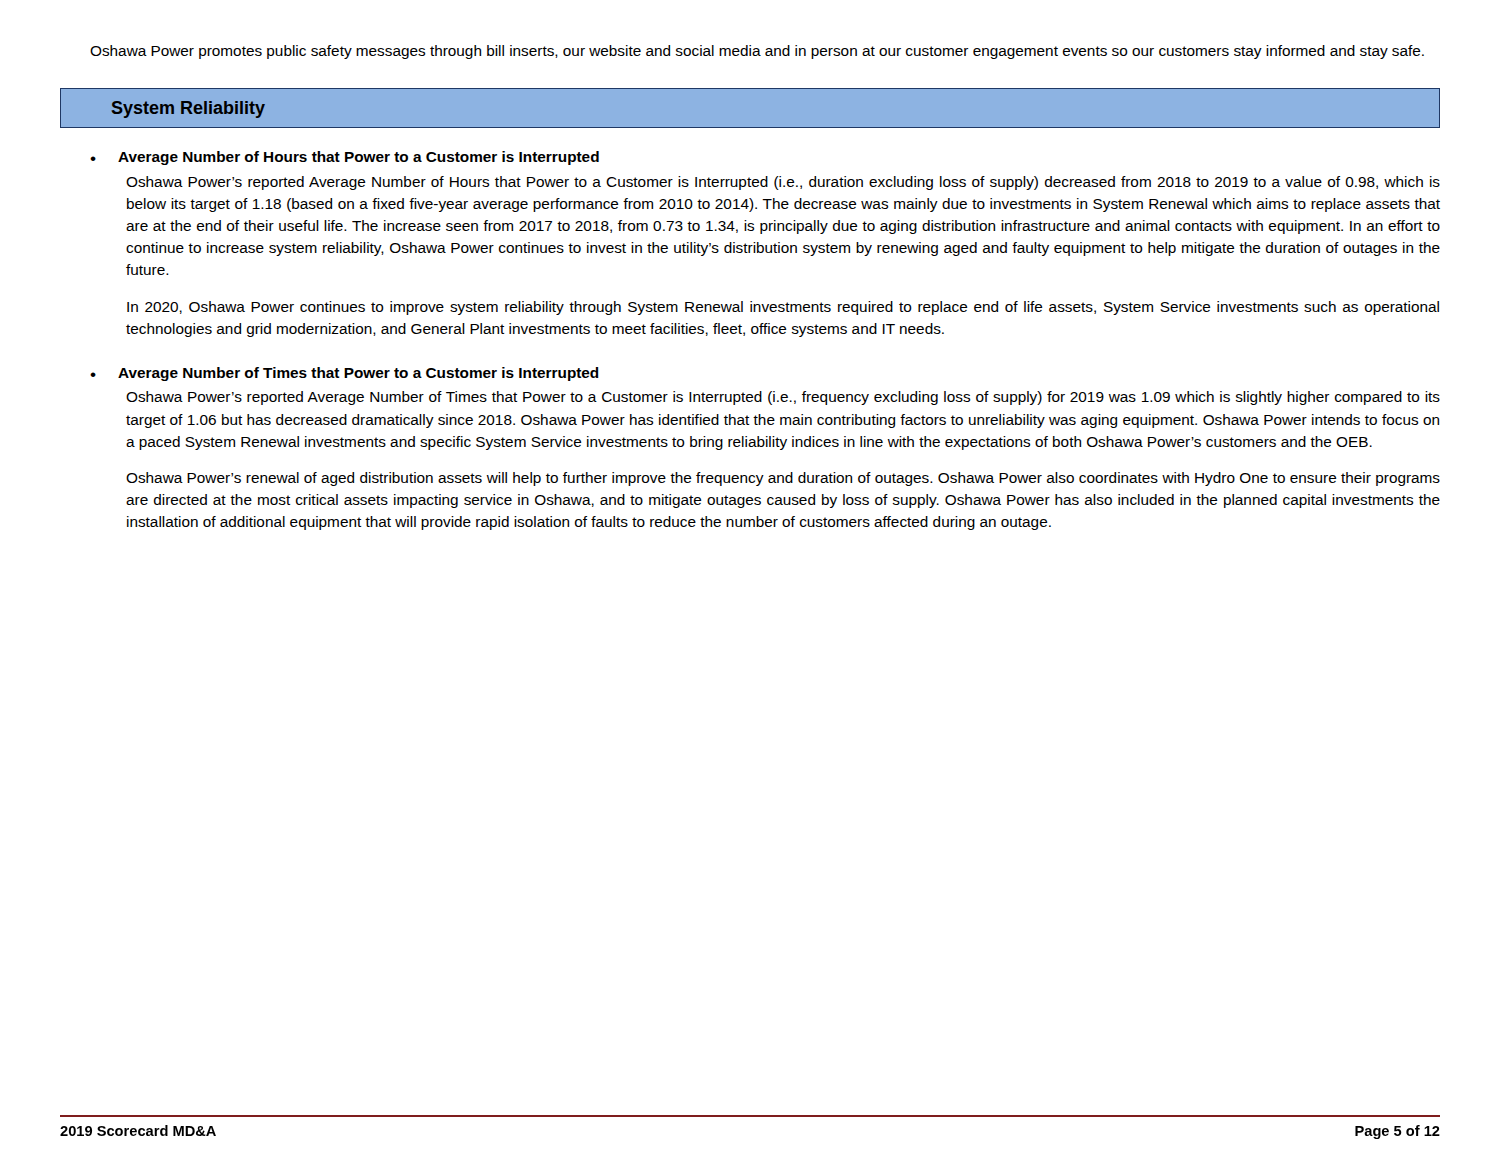Oshawa Power promotes public safety messages through bill inserts, our website and social media and in person at our customer engagement events so our customers stay informed and stay safe.
System Reliability
Average Number of Hours that Power to a Customer is Interrupted
Oshawa Power’s reported Average Number of Hours that Power to a Customer is Interrupted (i.e., duration excluding loss of supply) decreased from 2018 to 2019 to a value of 0.98, which is below its target of 1.18 (based on a fixed five-year average performance from 2010 to 2014). The decrease was mainly due to investments in System Renewal which aims to replace assets that are at the end of their useful life. The increase seen from 2017 to 2018, from 0.73 to 1.34, is principally due to aging distribution infrastructure and animal contacts with equipment. In an effort to continue to increase system reliability, Oshawa Power continues to invest in the utility’s distribution system by renewing aged and faulty equipment to help mitigate the duration of outages in the future.
In 2020, Oshawa Power continues to improve system reliability through System Renewal investments required to replace end of life assets, System Service investments such as operational technologies and grid modernization, and General Plant investments to meet facilities, fleet, office systems and IT needs.
Average Number of Times that Power to a Customer is Interrupted
Oshawa Power’s reported Average Number of Times that Power to a Customer is Interrupted (i.e., frequency excluding loss of supply) for 2019 was 1.09 which is slightly higher compared to its target of 1.06 but has decreased dramatically since 2018. Oshawa Power has identified that the main contributing factors to unreliability was aging equipment. Oshawa Power intends to focus on a paced System Renewal investments and specific System Service investments to bring reliability indices in line with the expectations of both Oshawa Power’s customers and the OEB.
Oshawa Power’s renewal of aged distribution assets will help to further improve the frequency and duration of outages. Oshawa Power also coordinates with Hydro One to ensure their programs are directed at the most critical assets impacting service in Oshawa, and to mitigate outages caused by loss of supply. Oshawa Power has also included in the planned capital investments the installation of additional equipment that will provide rapid isolation of faults to reduce the number of customers affected during an outage.
2019 Scorecard MD&A Page 5 of 12